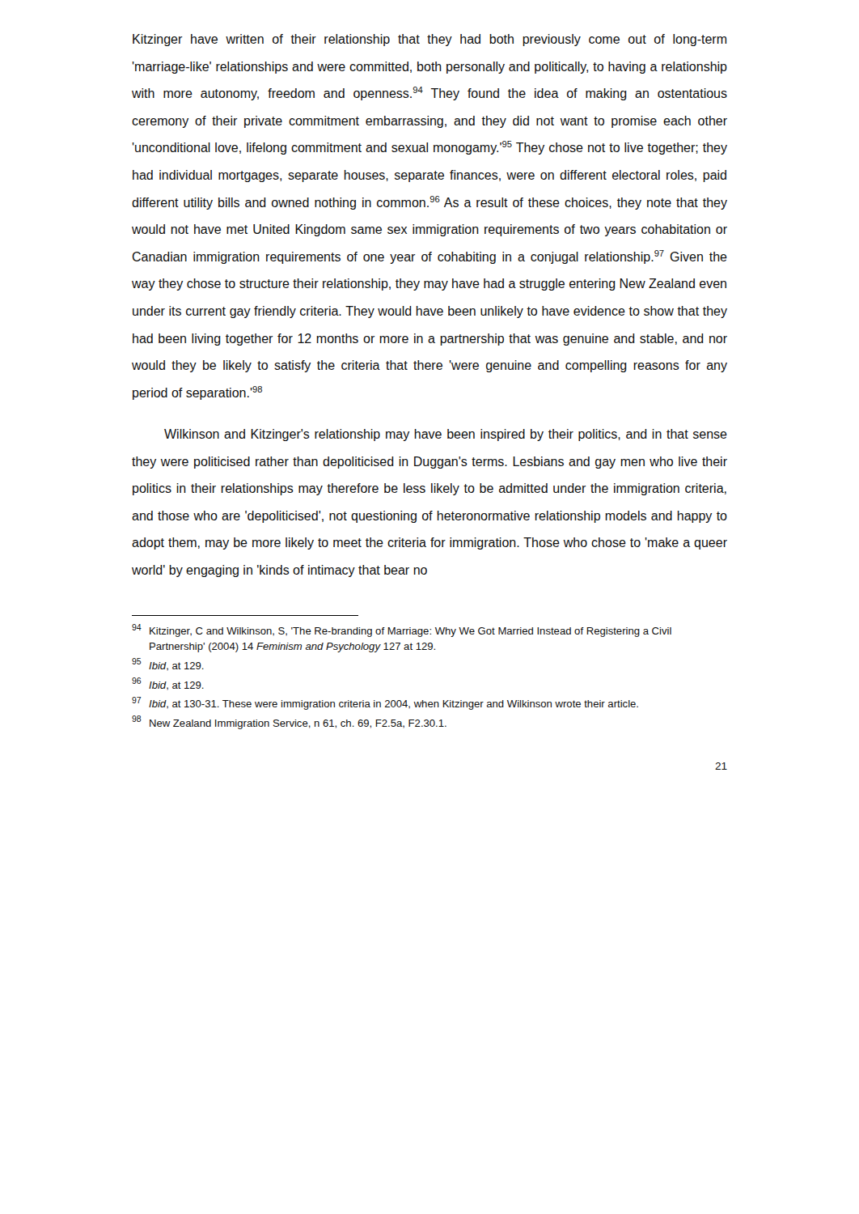Kitzinger have written of their relationship that they had both previously come out of long-term 'marriage-like' relationships and were committed, both personally and politically, to having a relationship with more autonomy, freedom and openness.94 They found the idea of making an ostentatious ceremony of their private commitment embarrassing, and they did not want to promise each other 'unconditional love, lifelong commitment and sexual monogamy.'95 They chose not to live together; they had individual mortgages, separate houses, separate finances, were on different electoral roles, paid different utility bills and owned nothing in common.96 As a result of these choices, they note that they would not have met United Kingdom same sex immigration requirements of two years cohabitation or Canadian immigration requirements of one year of cohabiting in a conjugal relationship.97 Given the way they chose to structure their relationship, they may have had a struggle entering New Zealand even under its current gay friendly criteria. They would have been unlikely to have evidence to show that they had been living together for 12 months or more in a partnership that was genuine and stable, and nor would they be likely to satisfy the criteria that there 'were genuine and compelling reasons for any period of separation.'98
Wilkinson and Kitzinger's relationship may have been inspired by their politics, and in that sense they were politicised rather than depoliticised in Duggan's terms. Lesbians and gay men who live their politics in their relationships may therefore be less likely to be admitted under the immigration criteria, and those who are 'depoliticised', not questioning of heteronormative relationship models and happy to adopt them, may be more likely to meet the criteria for immigration. Those who chose to 'make a queer world' by engaging in 'kinds of intimacy that bear no
94 Kitzinger, C and Wilkinson, S, 'The Re-branding of Marriage: Why We Got Married Instead of Registering a Civil Partnership' (2004) 14 Feminism and Psychology 127 at 129.
95 Ibid, at 129.
96 Ibid, at 129.
97 Ibid, at 130-31. These were immigration criteria in 2004, when Kitzinger and Wilkinson wrote their article.
98 New Zealand Immigration Service, n 61, ch. 69, F2.5a, F2.30.1.
21